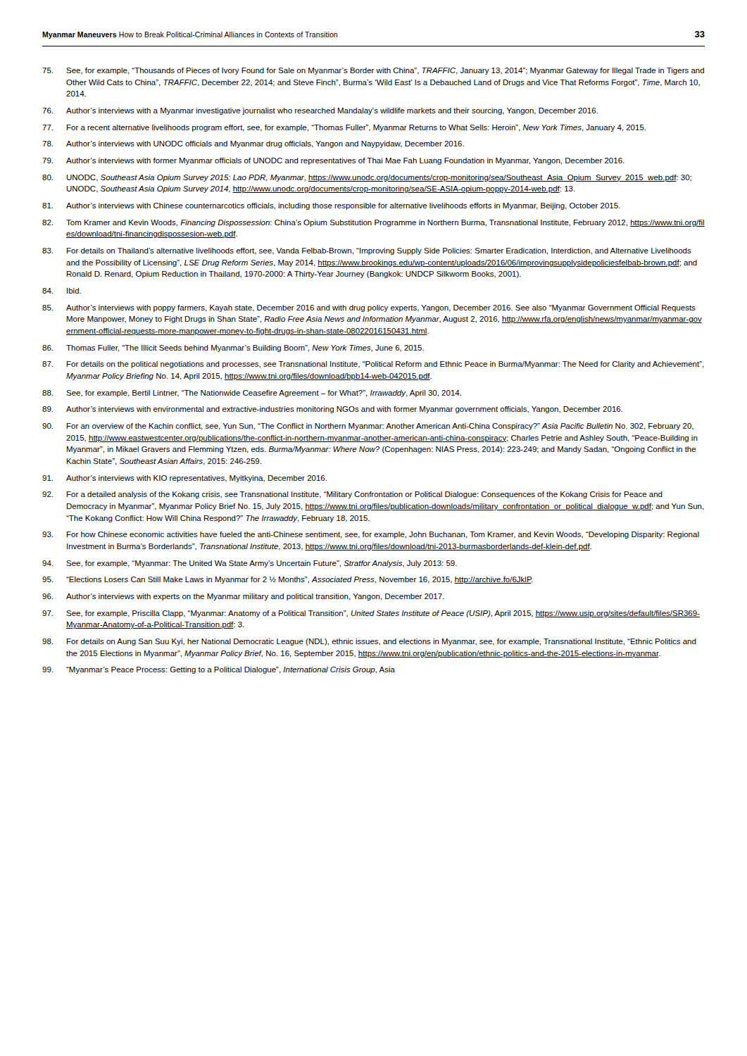Myanmar Maneuvers How to Break Political-Criminal Alliances in Contexts of Transition
33
75. See, for example, “Thousands of Pieces of Ivory Found for Sale on Myanmar’s Border with China”, TRAFFIC, January 13, 2014”; Myanmar Gateway for Illegal Trade in Tigers and Other Wild Cats to China”, TRAFFIC, December 22, 2014; and Steve Finch”, Burma’s ‘Wild East’ Is a Debauched Land of Drugs and Vice That Reforms Forgot”, Time, March 10, 2014.
76. Author’s interviews with a Myanmar investigative journalist who researched Mandalay’s wildlife markets and their sourcing, Yangon, December 2016.
77. For a recent alternative livelihoods program effort, see, for example, “Thomas Fuller”, Myanmar Returns to What Sells: Heroin”, New York Times, January 4, 2015.
78. Author’s interviews with UNODC officials and Myanmar drug officials, Yangon and Naypyidaw, December 2016.
79. Author’s interviews with former Myanmar officials of UNODC and representatives of Thai Mae Fah Luang Foundation in Myanmar, Yangon, December 2016.
80. UNODC, Southeast Asia Opium Survey 2015: Lao PDR, Myanmar, https://www.unodc.org/documents/crop-monitoring/sea/Southeast_Asia_Opium_Survey_2015_web.pdf: 30; UNODC, Southeast Asia Opium Survey 2014, http://www.unodc.org/documents/crop-monitoring/sea/SE-ASIA-opium-poppy-2014-web.pdf: 13.
81. Author’s interviews with Chinese counternarcotics officials, including those responsible for alternative livelihoods efforts in Myanmar, Beijing, October 2015.
82. Tom Kramer and Kevin Woods, Financing Dispossession: China’s Opium Substitution Programme in Northern Burma, Transnational Institute, February 2012, https://www.tni.org/files/download/tni-financingdispossesion-web.pdf.
83. For details on Thailand’s alternative livelihoods effort, see, Vanda Felbab-Brown, “Improving Supply Side Policies: Smarter Eradication, Interdiction, and Alternative Livelihoods and the Possibility of Licensing”, LSE Drug Reform Series, May 2014, https://www.brookings.edu/wp-content/uploads/2016/06/improvingsupplysidepoliciesfelbab-brown.pdf; and Ronald D. Renard, Opium Reduction in Thailand, 1970-2000: A Thirty-Year Journey (Bangkok: UNDCP Silkworm Books, 2001).
84. Ibid.
85. Author’s interviews with poppy farmers, Kayah state, December 2016 and with drug policy experts, Yangon, December 2016. See also “Myanmar Government Official Requests More Manpower, Money to Fight Drugs in Shan State”, Radio Free Asia News and Information Myanmar, August 2, 2016, http://www.rfa.org/english/news/myanmar/myanmar-government-official-requests-more-manpower-money-to-fight-drugs-in-shan-state-08022016150431.html.
86. Thomas Fuller, “The Illicit Seeds behind Myanmar’s Building Boom”, New York Times, June 6, 2015.
87. For details on the political negotiations and processes, see Transnational Institute, “Political Reform and Ethnic Peace in Burma/Myanmar: The Need for Clarity and Achievement”, Myanmar Policy Briefing No. 14, April 2015, https://www.tni.org/files/download/bpb14-web-042015.pdf.
88. See, for example, Bertil Lintner, “The Nationwide Ceasefire Agreement – for What?”, Irrawaddy, April 30, 2014.
89. Author’s interviews with environmental and extractive-industries monitoring NGOs and with former Myanmar government officials, Yangon, December 2016.
90. For an overview of the Kachin conflict, see, Yun Sun, “The Conflict in Northern Myanmar: Another American Anti-China Conspiracy?” Asia Pacific Bulletin No. 302, February 20, 2015, http://www.eastwestcenter.org/publications/the-conflict-in-northern-myanmar-another-american-anti-china-conspiracy; Charles Petrie and Ashley South, “Peace-Building in Myanmar”, in Mikael Gravers and Flemming Ytzen, eds. Burma/Myanmar: Where Now? (Copenhagen: NIAS Press, 2014): 223-249; and Mandy Sadan, “Ongoing Conflict in the Kachin State”, Southeast Asian Affairs, 2015: 246-259.
91. Author’s interviews with KIO representatives, Myitkyina, December 2016.
92. For a detailed analysis of the Kokang crisis, see Transnational Institute, “Military Confrontation or Political Dialogue: Consequences of the Kokang Crisis for Peace and Democracy in Myanmar”, Myanmar Policy Brief No. 15, July 2015, https://www.tni.org/files/publication-downloads/military_confrontation_or_political_dialogue_w.pdf; and Yun Sun, “The Kokang Conflict: How Will China Respond?” The Irrawaddy, February 18, 2015.
93. For how Chinese economic activities have fueled the anti-Chinese sentiment, see, for example, John Buchanan, Tom Kramer, and Kevin Woods, “Developing Disparity: Regional Investment in Burma’s Borderlands”, Transnational Institute, 2013, https://www.tni.org/files/download/tni-2013-burmasborderlands-def-klein-def.pdf.
94. See, for example, “Myanmar: The United Wa State Army’s Uncertain Future”, Stratfor Analysis, July 2013: 59.
95.“Elections Losers Can Still Make Laws in Myanmar for 2 ½ Months”, Associated Press, November 16, 2015, http://archive.fo/6JklP.
96. Author’s interviews with experts on the Myanmar military and political transition, Yangon, December 2017.
97. See, for example, Priscilla Clapp, “Myanmar: Anatomy of a Political Transition”, United States Institute of Peace (USIP), April 2015, https://www.usip.org/sites/default/files/SR369-Myanmar-Anatomy-of-a-Political-Transition.pdf: 3.
98. For details on Aung San Suu Kyi, her National Democratic League (NDL), ethnic issues, and elections in Myanmar, see, for example, Transnational Institute, “Ethnic Politics and the 2015 Elections in Myanmar”, Myanmar Policy Brief, No. 16, September 2015, https://www.tni.org/en/publication/ethnic-politics-and-the-2015-elections-in-myanmar.
99.“Myanmar’s Peace Process: Getting to a Political Dialogue”, International Crisis Group, Asia